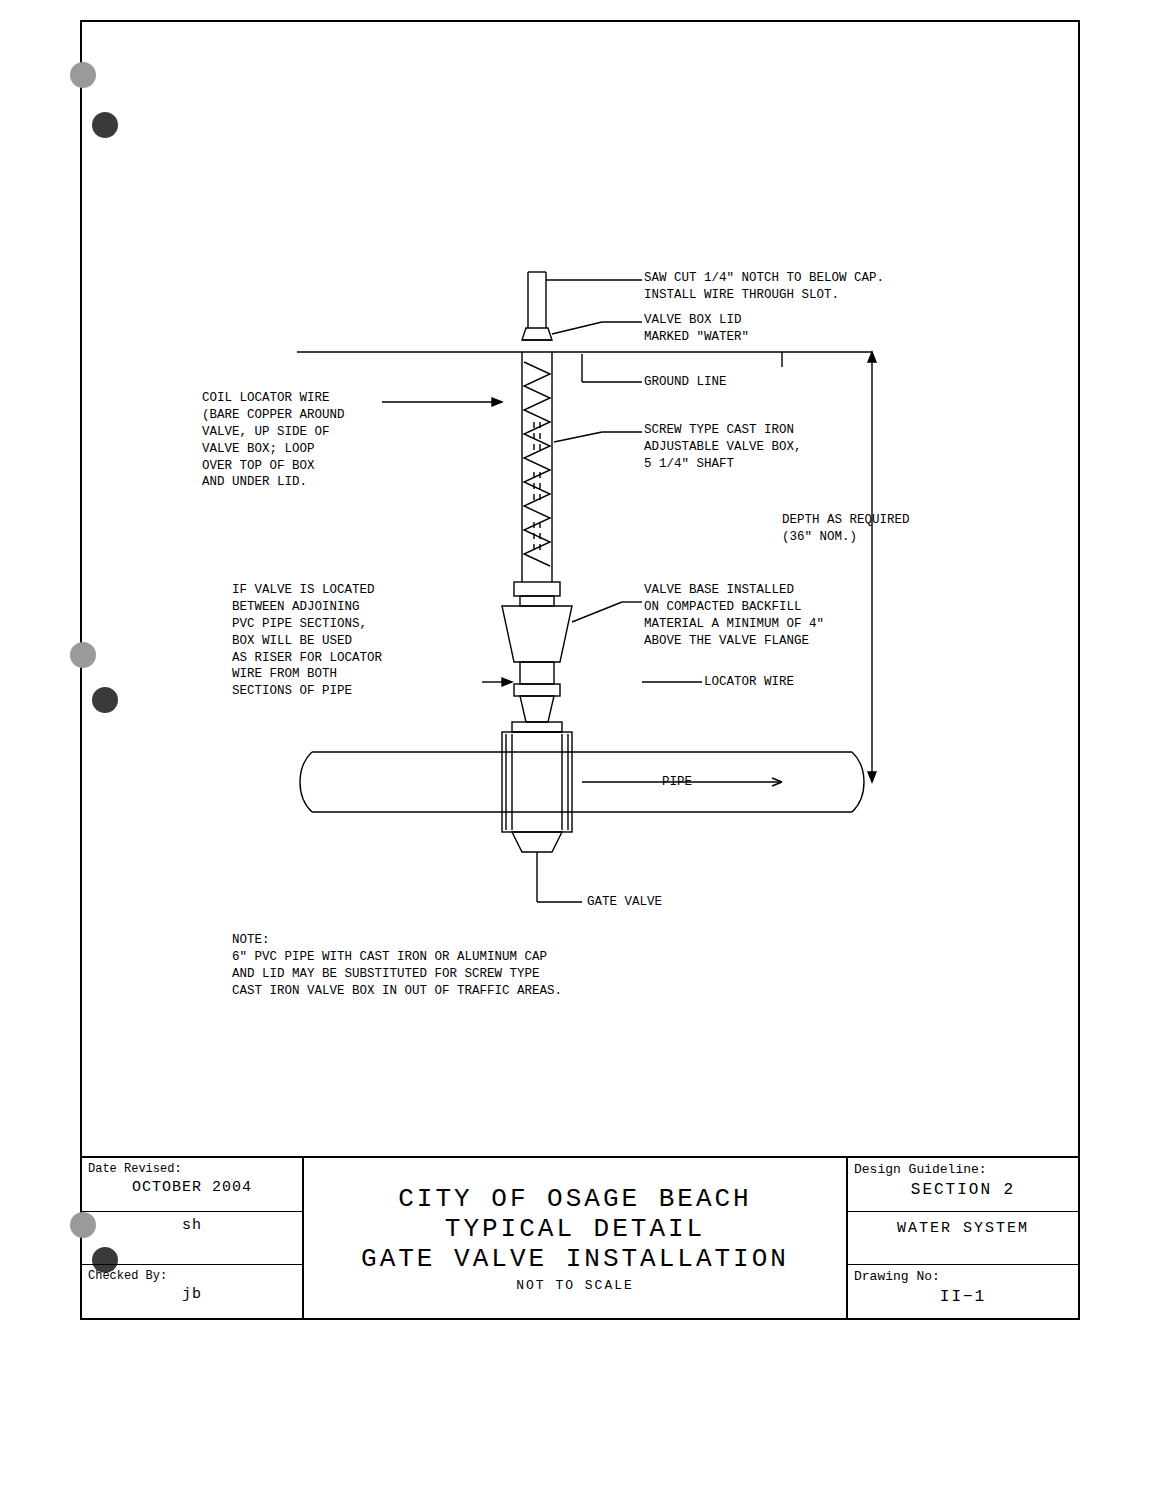SAW CUT 1/4" NOTCH TO BELOW CAP. INSTALL WIRE THROUGH SLOT.
VALVE BOX LID MARKED "WATER"
GROUND LINE
SCREW TYPE CAST IRON ADJUSTABLE VALVE BOX, 5 1/4" SHAFT
COIL LOCATOR WIRE (BARE COPPER AROUND VALVE, UP SIDE OF VALVE BOX; LOOP OVER TOP OF BOX AND UNDER LID.
IF VALVE IS LOCATED BETWEEN ADJOINING PVC PIPE SECTIONS, BOX WILL BE USED AS RISER FOR LOCATOR WIRE FROM BOTH SECTIONS OF PIPE
VALVE BASE INSTALLED ON COMPACTED BACKFILL MATERIAL A MINIMUM OF 4" ABOVE THE VALVE FLANGE
LOCATOR WIRE
DEPTH AS REQUIRED (36" NOM.)
PIPE
GATE VALVE
NOTE: 6" PVC PIPE WITH CAST IRON OR ALUMINUM CAP AND LID MAY BE SUBSTITUTED FOR SCREW TYPE CAST IRON VALVE BOX IN OUT OF TRAFFIC AREAS.
Date Revised:
OCTOBER 2004
sh
Checked By:
jb
CITY OF OSAGE BEACH
TYPICAL DETAIL
GATE VALVE INSTALLATION
NOT TO SCALE
Design Guideline:
SECTION 2
WATER SYSTEM
Drawing No:
II−1